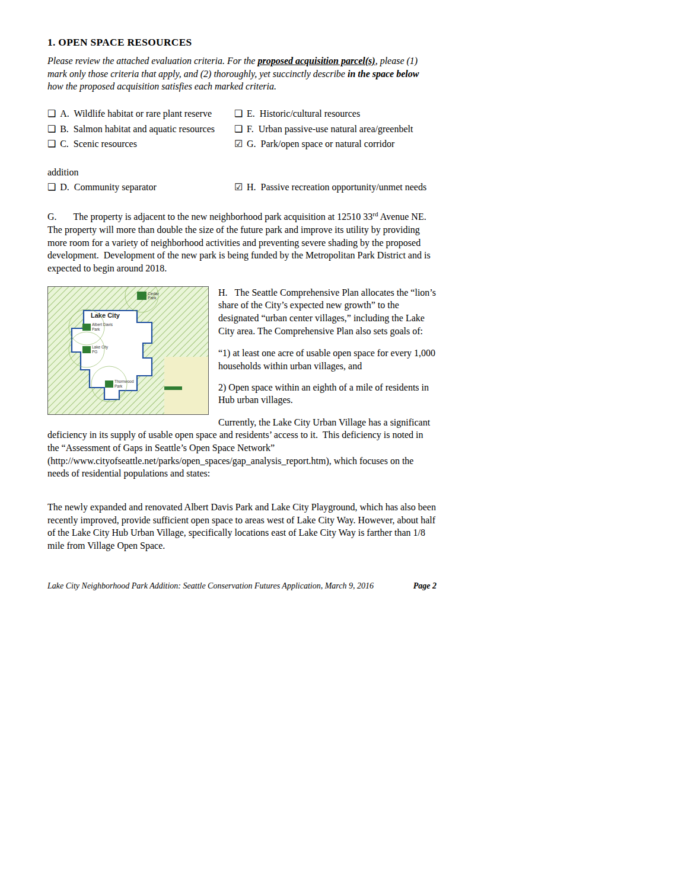1. OPEN SPACE RESOURCES
Please review the attached evaluation criteria. For the proposed acquisition parcel(s), please (1) mark only those criteria that apply, and (2) thoroughly, yet succinctly describe in the space below how the proposed acquisition satisfies each marked criteria.
| ❑ A. Wildlife habitat or rare plant reserve | ❑ E. Historic/cultural resources |
| ❑ B. Salmon habitat and aquatic resources | ❑ F. Urban passive-use natural area/greenbelt |
| ❑ C. Scenic resources | ☑ G. Park/open space or natural corridor |
| addition | |
| ❑ D. Community separator | ☑ H. Passive recreation opportunity/unmet needs |
G. The property is adjacent to the new neighborhood park acquisition at 12510 33rd Avenue NE. The property will more than double the size of the future park and improve its utility by providing more room for a variety of neighborhood activities and preventing severe shading by the proposed development. Development of the new park is being funded by the Metropolitan Park District and is expected to begin around 2018.
Cedar Park Lake City Albert Davis Park Lake City PG Thornwood Park
H. The Seattle Comprehensive Plan allocates the “lion’s share of the City’s expected new growth” to the designated “urban center villages,” including the Lake City area. The Comprehensive Plan also sets goals of:
“1) at least one acre of usable open space for every 1,000 households within urban villages, and
2) Open space within an eighth of a mile of residents in Hub urban villages.
Currently, the Lake City Urban Village has a significant deficiency in its supply of usable open space and residents’ access to it. This deficiency is noted in the “Assessment of Gaps in Seattle’s Open Space Network” (http://www.cityofseattle.net/parks/open_spaces/gap_analysis_report.htm), which focuses on the needs of residential populations and states:
The newly expanded and renovated Albert Davis Park and Lake City Playground, which has also been recently improved, provide sufficient open space to areas west of Lake City Way. However, about half of the Lake City Hub Urban Village, specifically locations east of Lake City Way is farther than 1/8 mile from Village Open Space.
Lake City Neighborhood Park Addition: Seattle Conservation Futures Application, March 9, 2016 Page 2